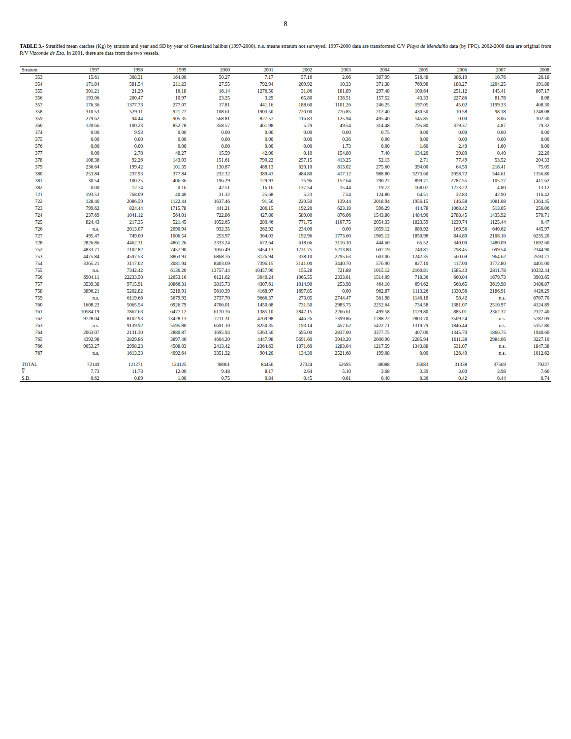8
TABLE 3.- Stratified mean catches (Kg) by stratum and year and SD by year of Greenland halibut (1997-2008). n.s. means stratum not surveyed. 1997-2000 data are transformed C/V Playa de Menduíña data (by FPC). 2002-2008 data are original from R/V Vizconde de Eza. In 2001, there are data from the two vessels.
| Stratum | 1997 | 1998 | 1999 | 2000 | 2001 | 2002 | 2003 | 2004 | 2005 | 2006 | 2007 | 2008 |
| --- | --- | --- | --- | --- | --- | --- | --- | --- | --- | --- | --- | --- |
| 353 | 15.61 | 368.31 | 164.80 | 50.27 | 7.17 | 57.16 | 2.06 | 387.99 | 516.48 | 386.10 | 10.76 | 20.18 |
| 354 | 171.84 | 581.54 | 211.23 | 27.55 | 792.94 | 209.92 | 10.33 | 371.38 | 769.98 | 188.27 | 1204.25 | 191.88 |
| 355 | 301.21 | 21.29 | 16.18 | 16.14 | 1276.50 | 31.86 | 181.89 | 297.48 | 100.64 | 251.12 | 145.41 | 867.17 |
| 356 | 193.06 | 200.47 | 10.97 | 23.25 | 3.29 | 65.80 | 138.51 | 157.52 | 43.33 | 227.86 | 81.78 | 8.08 |
| 357 | 176.36 | 1377.73 | 277.07 | 17.81 | 441.16 | 188.60 | 1101.26 | 246.25 | 197.05 | 45.02 | 1199.33 | 468.30 |
| 358 | 310.53 | 529.11 | 921.77 | 108.61 | 1903.50 | 720.00 | 776.85 | 212.40 | 430.50 | 10.58 | 98.18 | 1248.08 |
| 359 | 279.62 | 94.44 | 905.35 | 568.81 | 827.57 | 116.83 | 125.94 | 495.40 | 145.85 | 0.00 | 8.06 | 102.30 |
| 360 | 120.66 | 100.23 | 852.78 | 358.57 | 461.98 | 5.79 | 49.54 | 314.48 | 795.80 | 379.37 | 4.87 | 79.32 |
| 374 | 0.00 | 9.93 | 0.00 | 0.00 | 0.00 | 0.00 | 0.00 | 0.75 | 0.00 | 0.00 | 0.00 | 0.00 |
| 375 | 0.00 | 0.00 | 0.00 | 0.00 | 0.00 | 0.00 | 0.36 | 0.00 | 0.00 | 0.00 | 0.00 | 0.00 |
| 376 | 0.00 | 0.00 | 0.00 | 0.00 | 0.00 | 0.00 | 1.73 | 0.00 | 1.60 | 2.40 | 1.60 | 0.00 |
| 377 | 0.00 | 2.78 | 48.27 | 15.59 | 42.00 | 0.10 | 154.80 | 7.40 | 134.20 | 39.80 | 0.40 | 22.20 |
| 378 | 108.38 | 92.26 | 143.03 | 151.61 | 790.22 | 257.15 | 413.25 | 52.13 | 2.71 | 77.49 | 53.52 | 204.33 |
| 379 | 236.64 | 199.42 | 101.35 | 130.87 | 488.13 | 620.10 | 813.02 | 275.60 | 394.00 | 64.50 | 218.41 | 75.05 |
| 380 | 253.84 | 237.93 | 377.84 | 232.32 | 389.43 | 484.80 | 417.12 | 988.80 | 3273.60 | 2058.72 | 544.61 | 1156.80 |
| 381 | 30.54 | 100.25 | 406.36 | 196.29 | 129.93 | 75.96 | 152.64 | 790.27 | 899.71 | 2787.55 | 105.77 | 411.62 |
| 382 | 0.00 | 12.74 | 0.16 | 42.51 | 16.16 | 137.54 | 15.44 | 19.72 | 168.07 | 1273.22 | 4.80 | 13.12 |
| 721 | 193.53 | 768.09 | 40.40 | 31.32 | 25.68 | 5.23 | 7.54 | 124.80 | 64.51 | 32.83 | 42.90 | 116.42 |
| 722 | 128.46 | 2086.59 | 1122.44 | 1637.46 | 91.56 | 220.50 | 139.44 | 2018.94 | 1956.15 | 146.58 | 1081.08 | 1364.45 |
| 723 | 799.62 | 824.44 | 1715.78 | 441.21 | 206.15 | 192.20 | 623.18 | 596.29 | 414.78 | 1068.42 | 513.05 | 256.06 |
| 724 | 237.69 | 1041.12 | 564.01 | 722.86 | 427.80 | 589.00 | 876.06 | 1543.80 | 1484.90 | 2788.45 | 1435.92 | 570.71 |
| 725 | 824.43 | 217.35 | 521.45 | 1052.65 | 280.46 | 771.75 | 1107.75 | 2054.33 | 1823.59 | 1239.74 | 1125.44 | 0.47 |
| 726 | n.s. | 2013.07 | 2090.94 | 932.35 | 262.92 | 234.00 | 0.00 | 1059.12 | 880.92 | 169.56 | 640.62 | 445.97 |
| 727 | 495.47 | 749.00 | 1006.54 | 253.97 | 364.03 | 192.96 | 1773.60 | 1965.12 | 1850.98 | 844.80 | 2108.16 | 6235.20 |
| 728 | 2826.86 | 4462.31 | 4861.26 | 2333.24 | 672.64 | 618.66 | 3116.10 | 444.60 | 65.52 | 340.00 | 1480.09 | 1692.60 |
| 752 | 4833.71 | 7102.82 | 7457.90 | 3056.49 | 3454.13 | 1731.75 | 5213.80 | 607.19 | 740.81 | 798.45 | 699.54 | 2344.90 |
| 753 | 4475.84 | 4597.53 | 8863.93 | 6868.76 | 3126.94 | 338.10 | 2295.63 | 603.06 | 1242.35 | 560.69 | 964.62 | 2593.71 |
| 754 | 3365.21 | 3117.02 | 3081.94 | 8403.69 | 7396.15 | 3141.00 | 3440.70 | 576.90 | 827.10 | 117.00 | 3772.80 | 4401.00 |
| 755 | n.s. | 7342.42 | 6136.26 | 13757.44 | 10457.90 | 155.28 | 721.88 | 1015.12 | 2160.81 | 1585.43 | 2811.78 | 10332.44 |
| 756 | 6904.11 | 22233.50 | 12653.16 | 6121.02 | 3040.24 | 1065.55 | 2333.61 | 1514.09 | 718.36 | 660.04 | 1679.73 | 3903.65 |
| 757 | 3539.38 | 9715.91 | 10866.31 | 3815.73 | 4307.61 | 1014.90 | 253.98 | 464.10 | 694.62 | 568.65 | 3619.98 | 3486.87 |
| 758 | 3896.21 | 5202.82 | 5218.91 | 5610.39 | 4168.97 | 1697.85 | 0.00 | 962.87 | 1113.26 | 1330.56 | 2186.91 | 4426.29 |
| 759 | n.s. | 6119.66 | 5679.93 | 3737.70 | 9666.37 | 273.05 | 2744.47 | 561.98 | 1146.18 | 58.42 | n.s. | 6767.70 |
| 760 | 1608.22 | 5065.54 | 6926.79 | 4706.01 | 1450.68 | 731.50 | 2983.75 | 2252.64 | 734.58 | 1381.07 | 2510.97 | 4124.89 |
| 761 | 10584.19 | 7867.63 | 6477.12 | 6170.76 | 1385.10 | 2847.15 | 2266.61 | 499.58 | 1129.80 | 885.01 | 2362.37 | 2327.40 |
| 762 | 9728.04 | 8102.93 | 13428.13 | 7711.31 | 4769.98 | 446.26 | 7399.86 | 1788.22 | 2803.70 | 3509.24 | n.s. | 5782.09 |
| 763 | n.s. | 9139.92 | 5595.80 | 6691.10 | 8250.35 | 193.14 | 457.62 | 5422.71 | 1319.79 | 1846.44 | n.s. | 5157.80 |
| 764 | 2063.07 | 2131.30 | 2880.87 | 1695.94 | 5363.50 | 695.00 | 2837.00 | 3377.75 | 407.00 | 1345.70 | 1866.75 | 1940.60 |
| 765 | 4392.98 | 2829.86 | 3897.46 | 4604.20 | 4447.98 | 5691.60 | 3943.20 | 2600.90 | 2285.94 | 1611.38 | 2984.06 | 3227.10 |
| 766 | 9053.27 | 2998.23 | 4508.03 | 2413.42 | 2364.63 | 1371.60 | 1283.04 | 1217.59 | 1343.88 | 531.07 | n.s. | 1847.38 |
| 767 | n.s. | 1613.33 | 4092.64 | 3351.32 | 904.20 | 134.30 | 2521.68 | 199.08 | 0.00 | 126.40 | n.s. | 1012.62 |
| TOTAL | 72149 | 121271 | 124125 | 98061 | 84456 | 27324 | 52695 | 38088 | 35083 | 31338 | 37569 | 79227 |
| Y | 7.73 | 11.73 | 12.00 | 9.48 | 8.17 | 2.64 | 5.10 | 3.68 | 3.39 | 3.03 | 3.98 | 7.66 |
| S.D. | 0.62 | 0.89 | 1.00 | 0.75 | 0.84 | 0.45 | 0.61 | 0.40 | 0.36 | 0.42 | 0.44 | 0.74 |